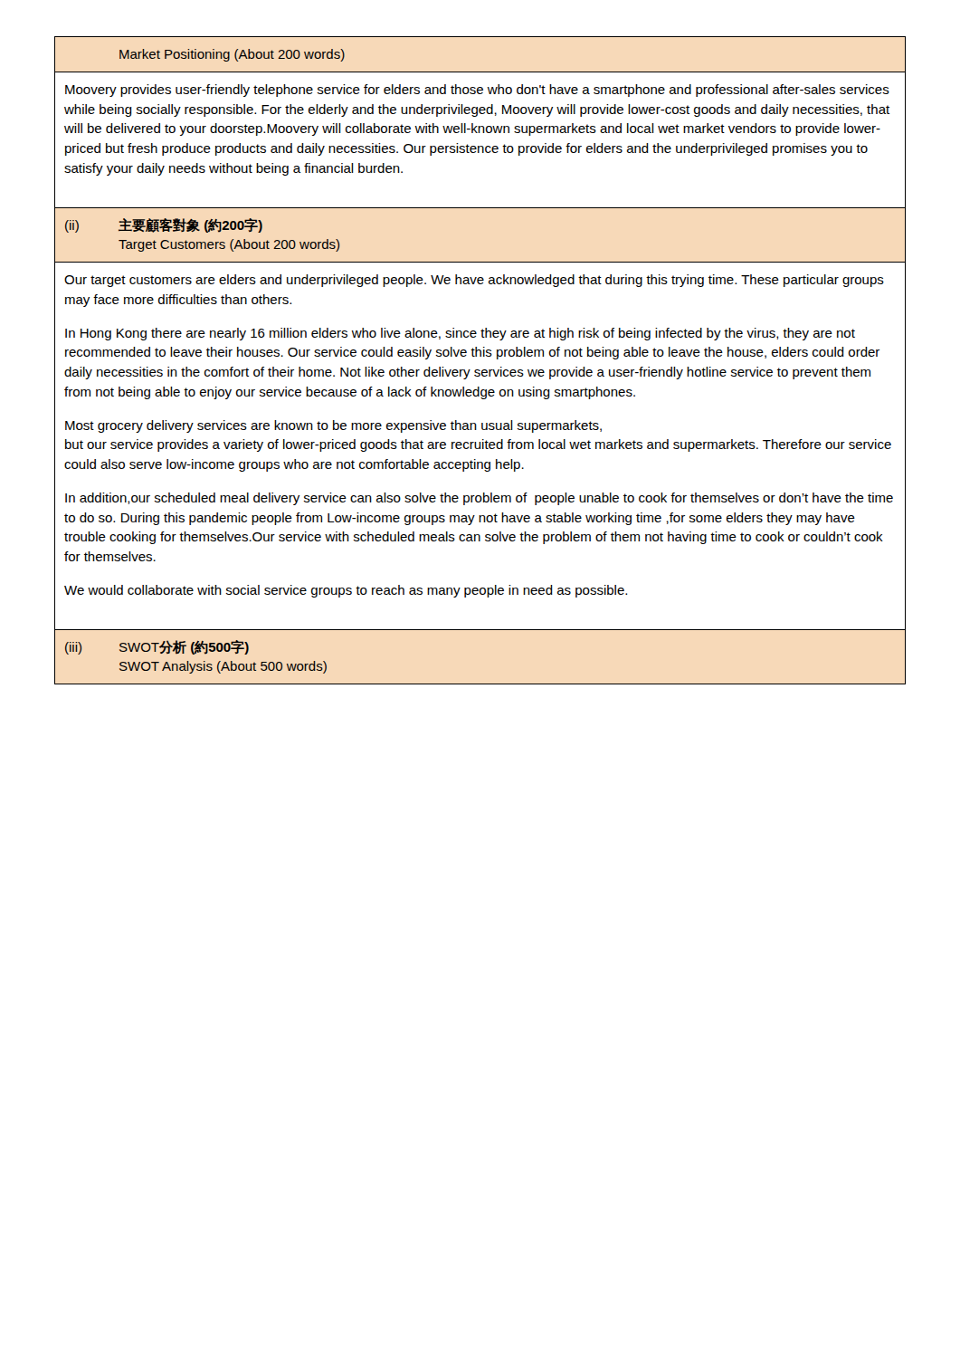| Market Positioning (About 200 words) |
| Moovery provides user-friendly telephone service for elders and those who don't have a smartphone and professional after-sales services while being socially responsible. For the elderly and the underprivileged, Moovery will provide lower-cost goods and daily necessities, that will be delivered to your doorstep.Moovery will collaborate with well-known supermarkets and local wet market vendors to provide lower-priced but fresh produce products and daily necessities. Our persistence to provide for elders and the underprivileged promises you to satisfy your daily needs without being a financial burden. |
| (ii) 主要顧客對象 (約200字) Target Customers (About 200 words) |
| Our target customers are elders and underprivileged people. We have acknowledged that during this trying time. These particular groups may face more difficulties than others. In Hong Kong there are nearly 16 million elders who live alone, since they are at high risk of being infected by the virus, they are not recommended to leave their houses. Our service could easily solve this problem of not being able to leave the house, elders could order daily necessities in the comfort of their home. Not like other delivery services we provide a user-friendly hotline service to prevent them from not being able to enjoy our service because of a lack of knowledge on using smartphones. Most grocery delivery services are known to be more expensive than usual supermarkets, but our service provides a variety of lower-priced goods that are recruited from local wet markets and supermarkets. Therefore our service could also serve low-income groups who are not comfortable accepting help. In addition,our scheduled meal delivery service can also solve the problem of people unable to cook for themselves or don’t have the time to do so. During this pandemic people from Low-income groups may not have a stable working time ,for some elders they may have trouble cooking for themselves.Our service with scheduled meals can solve the problem of them not having time to cook or couldn’t cook for themselves. We would collaborate with social service groups to reach as many people in need as possible. |
| (iii) SWOT 分析 (約500字) SWOT Analysis (About 500 words) |